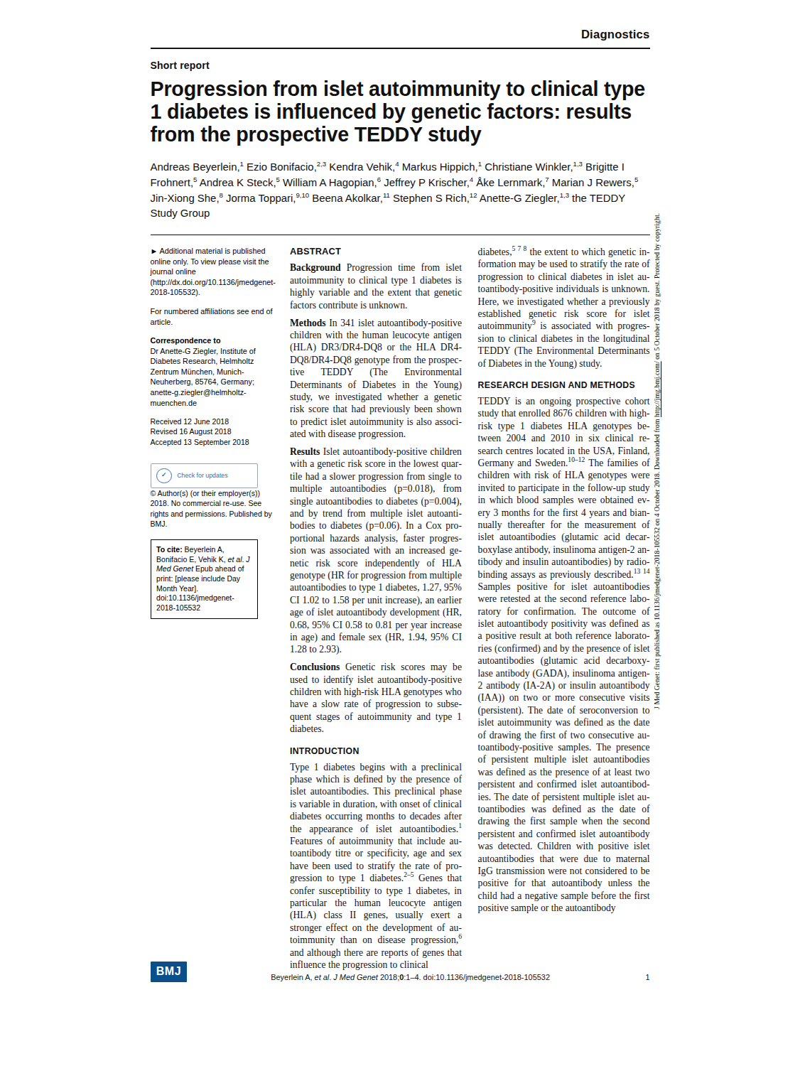J Med Genet: first published as 10.1136/jmedgenet-2018-105532 on 4 October 2018. Downloaded from http://jmg.bmj.com/ on 5 October 2018 by guest. Protected by copyright.
Diagnostics
Short report
Progression from islet autoimmunity to clinical type 1 diabetes is influenced by genetic factors: results from the prospective TEDDY study
Andreas Beyerlein,1 Ezio Bonifacio,2,3 Kendra Vehik,4 Markus Hippich,1 Christiane Winkler,1,3 Brigitte I Frohnert,5 Andrea K Steck,5 William A Hagopian,6 Jeffrey P Krischer,4 Åke Lernmark,7 Marian J Rewers,5 Jin-Xiong She,8 Jorma Toppari,9,10 Beena Akolkar,11 Stephen S Rich,12 Anette-G Ziegler,1,3 the TEDDY Study Group
► Additional material is published online only. To view please visit the journal online (http://dx.doi.org/10.1136/jmedgenet-2018-105532).
For numbered affiliations see end of article.
Correspondence to
Dr Anette-G Ziegler, Institute of Diabetes Research, Helmholtz Zentrum München, Munich-Neuherberg, 85764, Germany; anette-g.ziegler@helmholtz-muenchen.de
Received 12 June 2018
Revised 16 August 2018
Accepted 13 September 2018
✓
Check for updates
© Author(s) (or their employer(s)) 2018. No commercial re-use. See rights and permissions. Published by BMJ.
To cite: Beyerlein A, Bonifacio E, Vehik K, et al. J Med Genet Epub ahead of print: [please include Day Month Year]. doi:10.1136/jmedgenet-2018-105532
ABSTRACT
Background Progression time from islet autoimmunity to clinical type 1 diabetes is highly variable and the extent that genetic factors contribute is unknown.
Methods In 341 islet autoantibody-positive children with the human leucocyte antigen (HLA) DR3/DR4-DQ8 or the HLA DR4-DQ8/DR4-DQ8 genotype from the prospective TEDDY (The Environmental Determinants of Diabetes in the Young) study, we investigated whether a genetic risk score that had previously been shown to predict islet autoimmunity is also associated with disease progression.
Results Islet autoantibody-positive children with a genetic risk score in the lowest quartile had a slower progression from single to multiple autoantibodies (p=0.018), from single autoantibodies to diabetes (p=0.004), and by trend from multiple islet autoantibodies to diabetes (p=0.06). In a Cox proportional hazards analysis, faster progression was associated with an increased genetic risk score independently of HLA genotype (HR for progression from multiple autoantibodies to type 1 diabetes, 1.27, 95% CI 1.02 to 1.58 per unit increase), an earlier age of islet autoantibody development (HR, 0.68, 95% CI 0.58 to 0.81 per year increase in age) and female sex (HR, 1.94, 95% CI 1.28 to 2.93).
Conclusions Genetic risk scores may be used to identify islet autoantibody-positive children with high-risk HLA genotypes who have a slow rate of progression to subsequent stages of autoimmunity and type 1 diabetes.
Introduction
Type 1 diabetes begins with a preclinical phase which is defined by the presence of islet autoantibodies. This preclinical phase is variable in duration, with onset of clinical diabetes occurring months to decades after the appearance of islet autoantibodies.1 Features of autoimmunity that include autoantibody titre or specificity, age and sex have been used to stratify the rate of progression to type 1 diabetes.2–5 Genes that confer susceptibility to type 1 diabetes, in particular the human leucocyte antigen (HLA) class II genes, usually exert a stronger effect on the development of autoimmunity than on disease progression,6 and although there are reports of genes that influence the progression to clinical
diabetes,5 7 8 the extent to which genetic information may be used to stratify the rate of progression to clinical diabetes in islet autoantibody-positive individuals is unknown. Here, we investigated whether a previously established genetic risk score for islet autoimmunity9 is associated with progression to clinical diabetes in the longitudinal TEDDY (The Environmental Determinants of Diabetes in the Young) study.
Research design and methods
TEDDY is an ongoing prospective cohort study that enrolled 8676 children with high-risk type 1 diabetes HLA genotypes between 2004 and 2010 in six clinical research centres located in the USA, Finland, Germany and Sweden.10–12 The families of children with risk of HLA genotypes were invited to participate in the follow-up study in which blood samples were obtained every 3 months for the first 4 years and biannually thereafter for the measurement of islet autoantibodies (glutamic acid decarboxylase antibody, insulinoma antigen-2 antibody and insulin autoantibodies) by radio-binding assays as previously described.13 14 Samples positive for islet autoantibodies were retested at the second reference laboratory for confirmation. The outcome of islet autoantibody positivity was defined as a positive result at both reference laboratories (confirmed) and by the presence of islet autoantibodies (glutamic acid decarboxylase antibody (GADA), insulinoma antigen-2 antibody (IA-2A) or insulin autoantibody (IAA)) on two or more consecutive visits (persistent). The date of seroconversion to islet autoimmunity was defined as the date of drawing the first of two consecutive autoantibody-positive samples. The presence of persistent multiple islet autoantibodies was defined as the presence of at least two persistent and confirmed islet autoantibodies. The date of persistent multiple islet autoantibodies was defined as the date of drawing the first sample when the second persistent and confirmed islet autoantibody was detected. Children with positive islet autoantibodies that were due to maternal IgG transmission were not considered to be positive for that autoantibody unless the child had a negative sample before the first positive sample or the autoantibody
BMJ
Beyerlein A, et al. J Med Genet 2018;0:1–4. doi:10.1136/jmedgenet-2018-105532
1